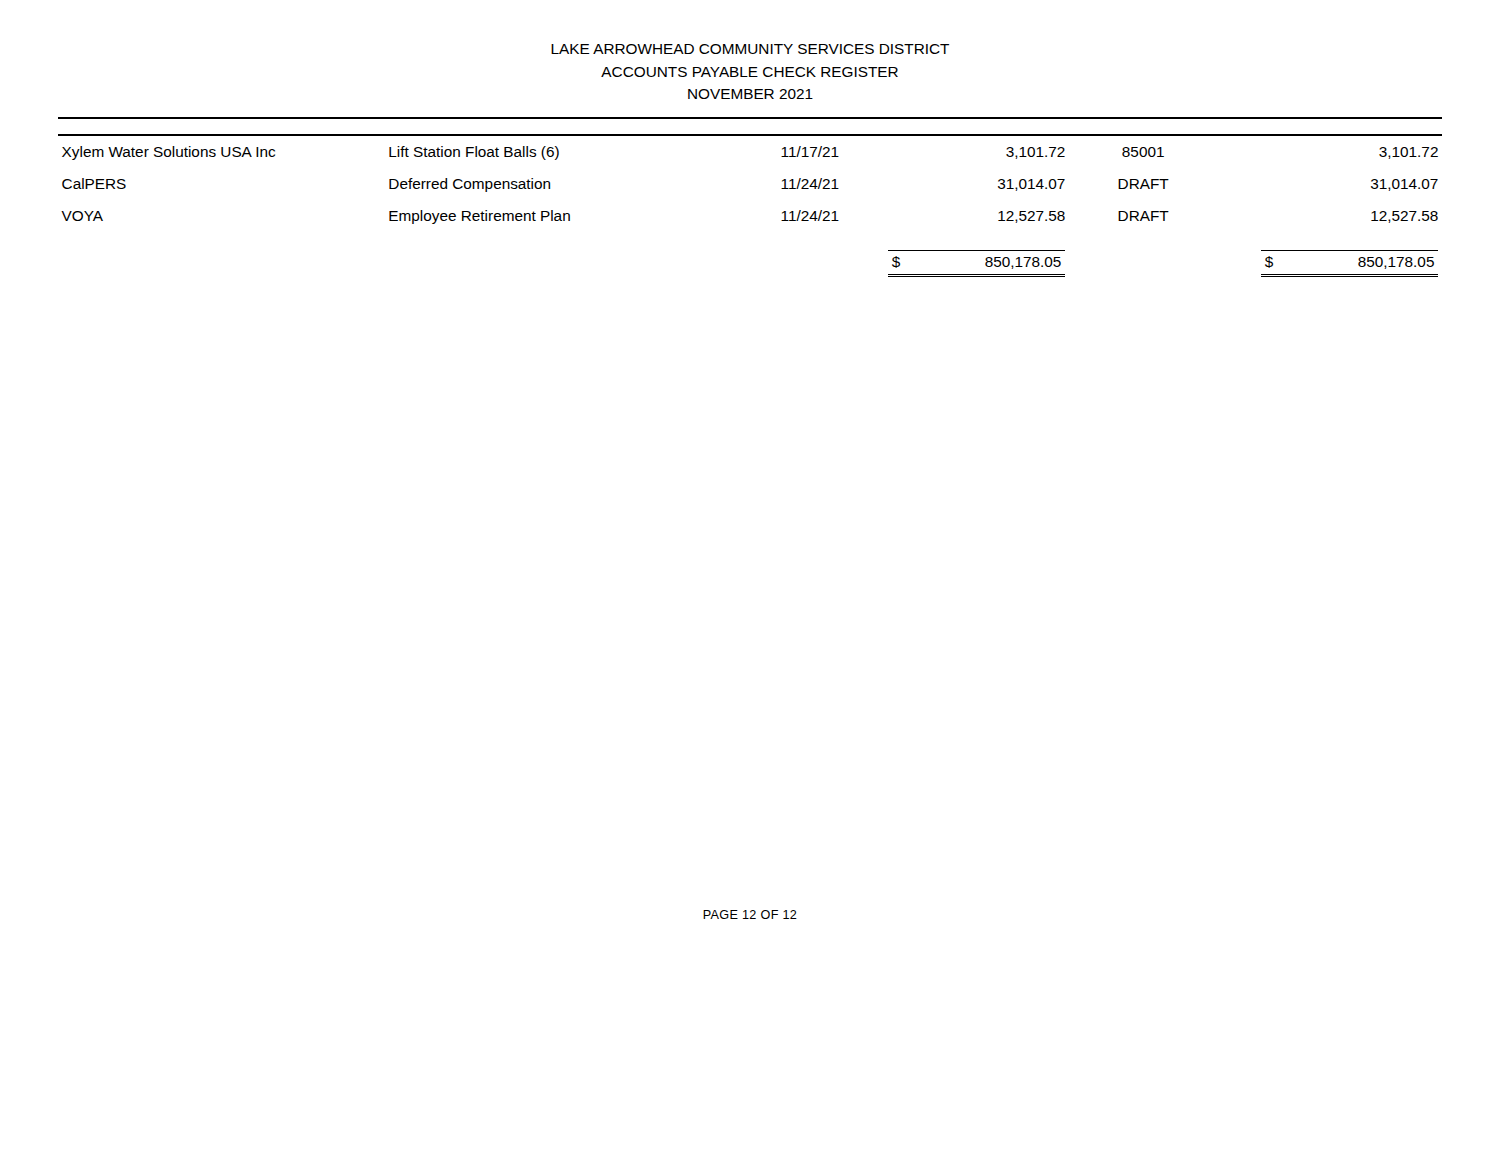LAKE ARROWHEAD COMMUNITY SERVICES DISTRICT ACCOUNTS PAYABLE CHECK REGISTER NOVEMBER 2021
| Xylem Water Solutions USA Inc | Lift Station Float Balls (6) | 11/17/21 | 3,101.72 | 85001 | | 3,101.72 |
| CalPERS | Deferred Compensation | 11/24/21 | 31,014.07 | DRAFT | | 31,014.07 |
| VOYA | Employee Retirement Plan | 11/24/21 | 12,527.58 | DRAFT | | 12,527.58 |
| | | | $ 850,178.05 | | | $ 850,178.05 |
PAGE 12 OF 12